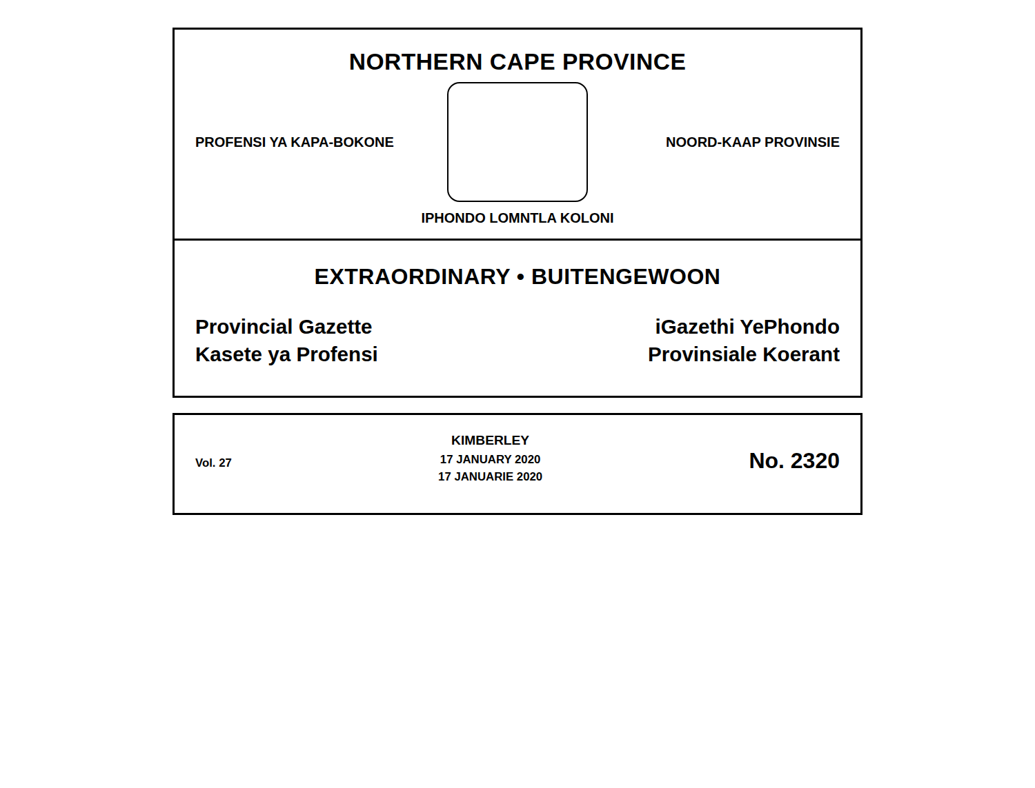NORTHERN CAPE PROVINCE
PROFENSI YA KAPA-BOKONE
NOORD-KAAP PROVINSIE
IPHONDO LOMNTLA KOLONI
EXTRAORDINARY • BUITENGEWOON
Provincial Gazette
Kasete ya Profensi
iGazethi YePhondo
Provinsiale Koerant
Vol. 27
KIMBERLEY
17 JANUARY 2020
17 JANUARIE 2020
No. 2320